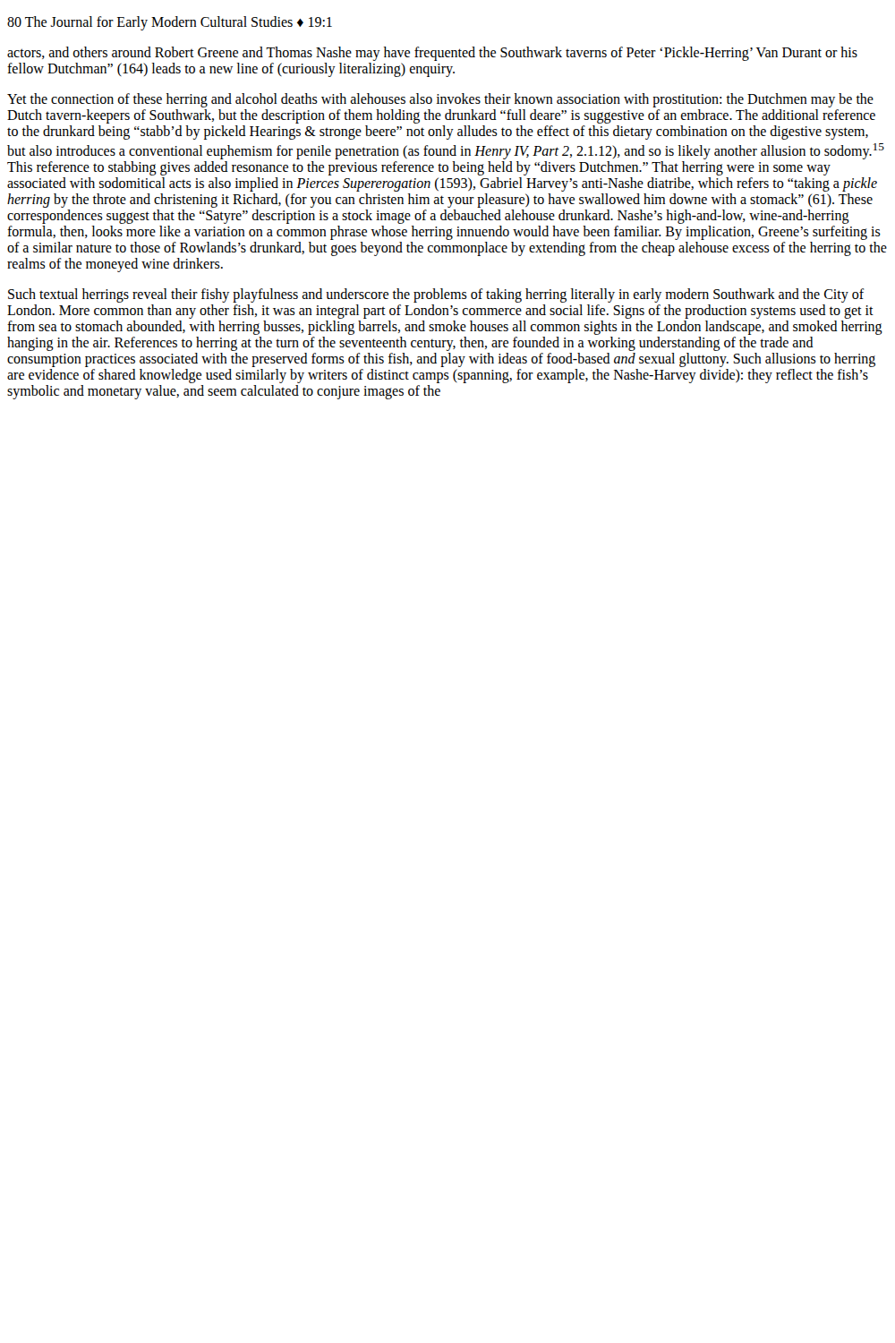80 The Journal for Early Modern Cultural Studies ♦ 19:1
actors, and others around Robert Greene and Thomas Nashe may have frequented the Southwark taverns of Peter ‘Pickle-Herring’ Van Durant or his fellow Dutchman” (164) leads to a new line of (curiously literalizing) enquiry.
Yet the connection of these herring and alcohol deaths with alehouses also invokes their known association with prostitution: the Dutchmen may be the Dutch tavern-keepers of Southwark, but the description of them holding the drunkard “full deare” is suggestive of an embrace. The additional reference to the drunkard being “stabb’d by pickeld Hearings & stronge beere” not only alludes to the effect of this dietary combination on the digestive system, but also introduces a conventional euphemism for penile penetration (as found in Henry IV, Part 2, 2.1.12), and so is likely another allusion to sodomy.15 This reference to stabbing gives added resonance to the previous reference to being held by “divers Dutchmen.” That herring were in some way associated with sodomitical acts is also implied in Pierces Supererogation (1593), Gabriel Harvey’s anti-Nashe diatribe, which refers to “taking a pickle herring by the throte and christening it Richard, (for you can christen him at your pleasure) to have swallowed him downe with a stomack” (61). These correspondences suggest that the “Satyre” description is a stock image of a debauched alehouse drunkard. Nashe’s high-and-low, wine-and-herring formula, then, looks more like a variation on a common phrase whose herring innuendo would have been familiar. By implication, Greene’s surfeiting is of a similar nature to those of Rowlands’s drunkard, but goes beyond the commonplace by extending from the cheap alehouse excess of the herring to the realms of the moneyed wine drinkers.
Such textual herrings reveal their fishy playfulness and underscore the problems of taking herring literally in early modern Southwark and the City of London. More common than any other fish, it was an integral part of London’s commerce and social life. Signs of the production systems used to get it from sea to stomach abounded, with herring busses, pickling barrels, and smoke houses all common sights in the London landscape, and smoked herring hanging in the air. References to herring at the turn of the seventeenth century, then, are founded in a working understanding of the trade and consumption practices associated with the preserved forms of this fish, and play with ideas of food-based and sexual gluttony. Such allusions to herring are evidence of shared knowledge used similarly by writers of distinct camps (spanning, for example, the Nashe-Harvey divide): they reflect the fish’s symbolic and monetary value, and seem calculated to conjure images of the